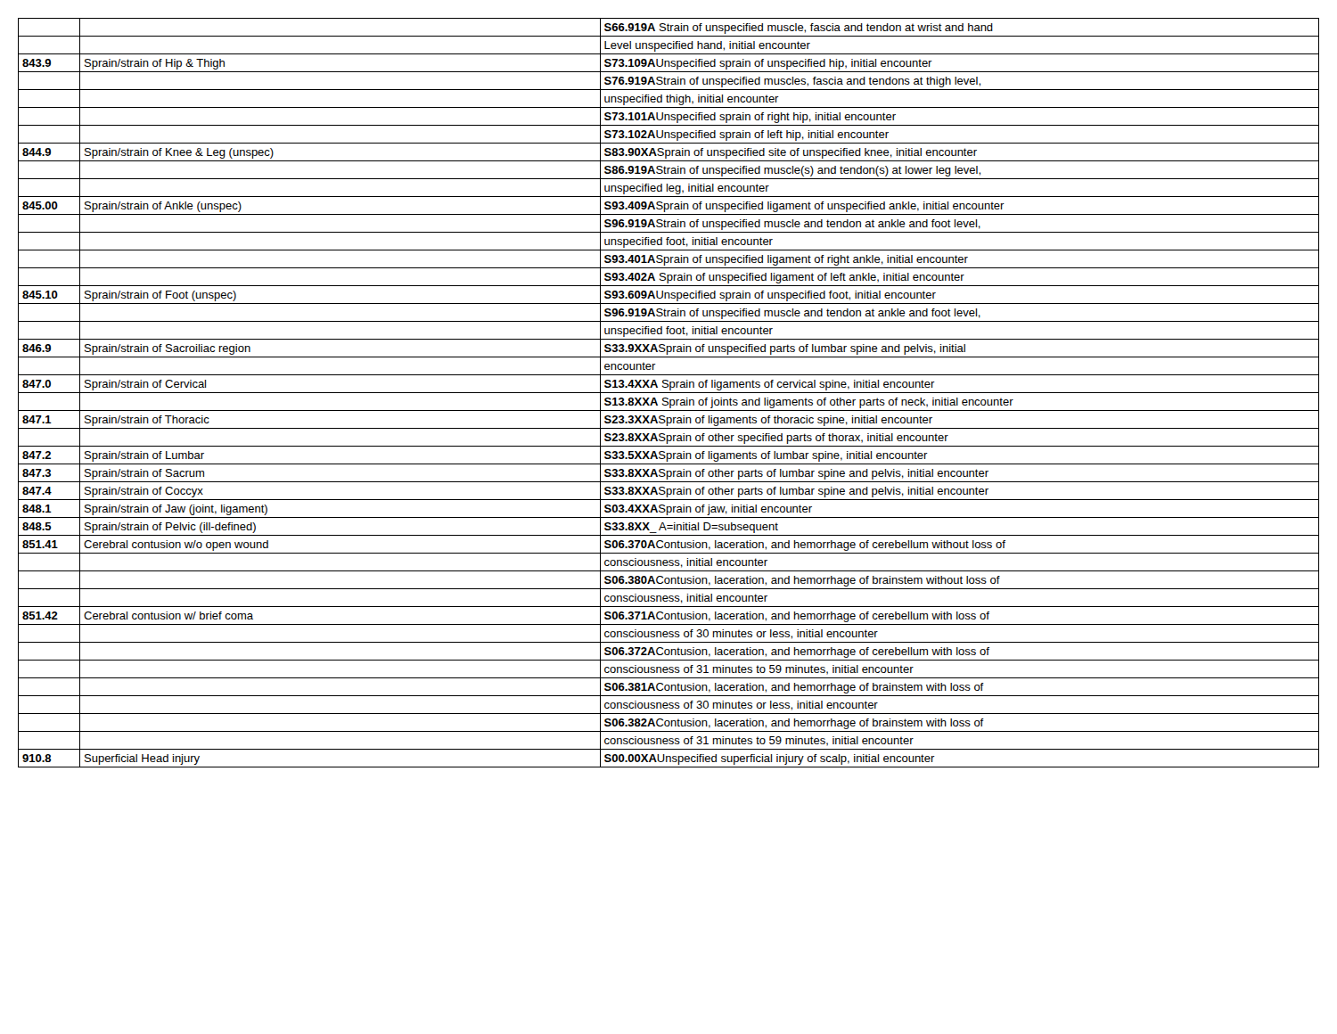| | | S66.919A Strain of unspecified muscle, fascia and tendon at wrist and hand |
| | | Level unspecified hand, initial encounter |
| 843.9 | Sprain/strain of Hip & Thigh | S73.109A Unspecified sprain of unspecified hip, initial encounter |
| | | S76.919A Strain of unspecified muscles, fascia and tendons at thigh level, |
| | | unspecified thigh, initial encounter |
| | | S73.101A Unspecified sprain of right hip, initial encounter |
| | | S73.102A Unspecified sprain of left hip, initial encounter |
| 844.9 | Sprain/strain of Knee & Leg (unspec) | S83.90XA Sprain of unspecified site of unspecified knee, initial encounter |
| | | S86.919A Strain of unspecified muscle(s) and tendon(s) at lower leg level, |
| | | unspecified leg, initial encounter |
| 845.00 | Sprain/strain of Ankle (unspec) | S93.409A Sprain of unspecified ligament of unspecified ankle, initial encounter |
| | | S96.919A Strain of unspecified muscle and tendon at ankle and foot level, |
| | | unspecified foot, initial encounter |
| | | S93.401A Sprain of unspecified ligament of right ankle, initial encounter |
| | | S93.402A Sprain of unspecified ligament of left ankle, initial encounter |
| 845.10 | Sprain/strain of Foot (unspec) | S93.609A Unspecified sprain of unspecified foot, initial encounter |
| | | S96.919A Strain of unspecified muscle and tendon at ankle and foot level, |
| | | unspecified foot, initial encounter |
| 846.9 | Sprain/strain of Sacroiliac region | S33.9XXA Sprain of unspecified parts of lumbar spine and pelvis, initial |
| | | encounter |
| 847.0 | Sprain/strain of Cervical | S13.4XXA Sprain of ligaments of cervical spine, initial encounter |
| | | S13.8XXA Sprain of joints and ligaments of other parts of neck, initial encounter |
| 847.1 | Sprain/strain of Thoracic | S23.3XXA Sprain of ligaments of thoracic spine, initial encounter |
| | | S23.8XXA Sprain of other specified parts of thorax, initial encounter |
| 847.2 | Sprain/strain of Lumbar | S33.5XXA Sprain of ligaments of lumbar spine, initial encounter |
| 847.3 | Sprain/strain of Sacrum | S33.8XXA Sprain of other parts of lumbar spine and pelvis, initial encounter |
| 847.4 | Sprain/strain of Coccyx | S33.8XXA Sprain of other parts of lumbar spine and pelvis, initial encounter |
| 848.1 | Sprain/strain of Jaw (joint, ligament) | S03.4XXA Sprain of jaw, initial encounter |
| 848.5 | Sprain/strain of Pelvic (ill-defined) | S33.8XX _ A=initial D=subsequent |
| 851.41 | Cerebral contusion w/o open wound | S06.370A Contusion, laceration, and hemorrhage of cerebellum without loss of |
| | | consciousness, initial encounter |
| | | S06.380A Contusion, laceration, and hemorrhage of brainstem without loss of |
| | | consciousness, initial encounter |
| 851.42 | Cerebral contusion w/ brief coma | S06.371A Contusion, laceration, and hemorrhage of cerebellum with loss of |
| | | consciousness of 30 minutes or less, initial encounter |
| | | S06.372A Contusion, laceration, and hemorrhage of cerebellum with loss of |
| | | consciousness of 31 minutes to 59 minutes, initial encounter |
| | | S06.381A Contusion, laceration, and hemorrhage of brainstem with loss of |
| | | consciousness of 30 minutes or less, initial encounter |
| | | S06.382A Contusion, laceration, and hemorrhage of brainstem with loss of |
| | | consciousness of 31 minutes to 59 minutes, initial encounter |
| 910.8 | Superficial Head injury | S00.00XA Unspecified superficial injury of scalp, initial encounter |